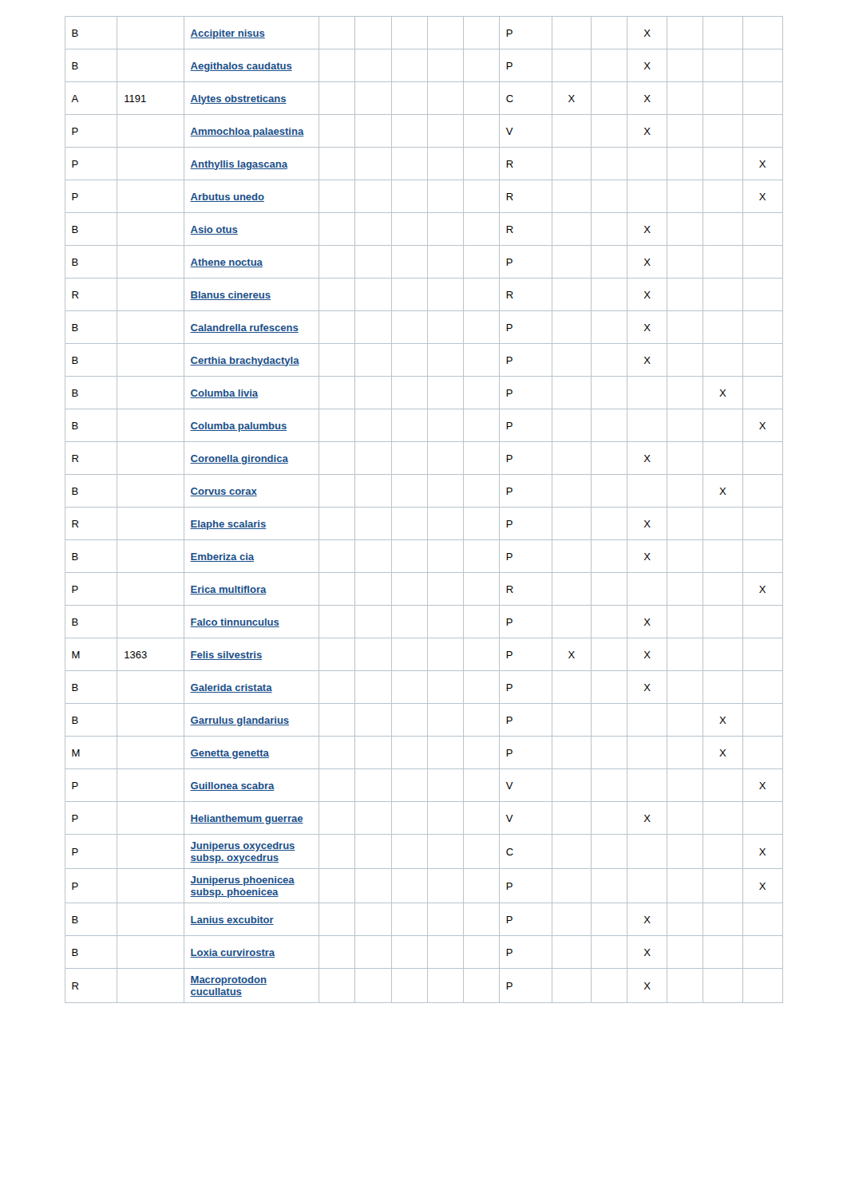| B | | Accipiter nisus | | | | | | P | | | X | | | |
| B | | Aegithalos caudatus | | | | | | P | | | X | | | |
| A | 1191 | Alytes obstreticans | | | | | | C | X | | X | | | |
| P | | Ammochloa palaestina | | | | | | V | | | X | | | |
| P | | Anthyllis lagascana | | | | | | R | | | | | | X |
| P | | Arbutus unedo | | | | | | R | | | | | | X |
| B | | Asio otus | | | | | | R | | | X | | | |
| B | | Athene noctua | | | | | | P | | | X | | | |
| R | | Blanus cinereus | | | | | | R | | | X | | | |
| B | | Calandrella rufescens | | | | | | P | | | X | | | |
| B | | Certhia brachydactyla | | | | | | P | | | X | | | |
| B | | Columba livia | | | | | | P | | | | | X | |
| B | | Columba palumbus | | | | | | P | | | | | | X |
| R | | Coronella girondica | | | | | | P | | | X | | | |
| B | | Corvus corax | | | | | | P | | | | | X | |
| R | | Elaphe scalaris | | | | | | P | | | X | | | |
| B | | Emberiza cia | | | | | | P | | | X | | | |
| P | | Erica multiflora | | | | | | R | | | | | | X |
| B | | Falco tinnunculus | | | | | | P | | | X | | | |
| M | 1363 | Felis silvestris | | | | | | P | X | | X | | | |
| B | | Galerida cristata | | | | | | P | | | X | | | |
| B | | Garrulus glandarius | | | | | | P | | | | | X | |
| M | | Genetta genetta | | | | | | P | | | | | X | |
| P | | Guillonea scabra | | | | | | V | | | | | | X |
| P | | Helianthemum guerrae | | | | | | V | | | X | | | |
| P | | Juniperus oxycedrus subsp. oxycedrus | | | | | | C | | | | | | X |
| P | | Juniperus phoenicea subsp. phoenicea | | | | | | P | | | | | | X |
| B | | Lanius excubitor | | | | | | P | | | X | | | |
| B | | Loxia curvirostra | | | | | | P | | | X | | | |
| R | | Macroprotodon cucullatus | | | | | | P | | | X | | | |